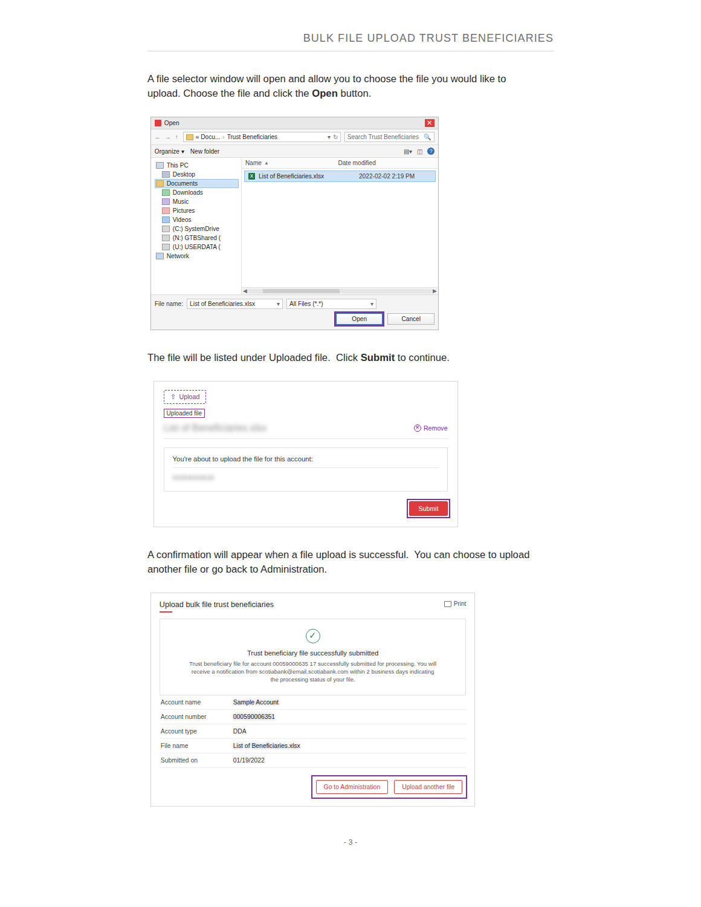BULK FILE UPLOAD TRUST BENEFICIARIES
A file selector window will open and allow you to choose the file you would like to upload. Choose the file and click the Open button.
Open
✕
← → ↑
« Docu... › Trust Beneficiaries ▾ ↻
Search Trust Beneficiaries 🔍
Organize ▾ New folder ▤▾ ◫ ?
This PC
Desktop
Documents
Downloads
Music
Pictures
Videos
(C:) SystemDrive
(N:) GTBShared (
(U:) USERDATA (
Network
Name▲
Date modified
X List of Beneficiaries.xlsx 2022-02-02 2:19 PM
◀
▶
File name:
List of Beneficiaries.xlsx▾
All Files (*.*)▾
Open
Cancel
The file will be listed under Uploaded file. Click Submit to continue.
⇧Upload
Uploaded file
List of Beneficiaries.xlsx ✕Remove
You're about to upload the file for this account:
00059000635
Submit
A confirmation will appear when a file upload is successful. You can choose to upload another file or go back to Administration.
Upload bulk file trust beneficiaries
Print
✓
Trust beneficiary file successfully submitted
Trust beneficiary file for account 00059000635 17 successfully submitted for processing. You will receive a notification from scotiabank@email.scotiabank.com within 2 business days indicating the processing status of your file.
Account name
Sample Account
Account number
000590006351
Account type
DDA
File name
List of Beneficiaries.xlsx
Submitted on
01/19/2022
Go to Administration
Upload another file
- 3 -